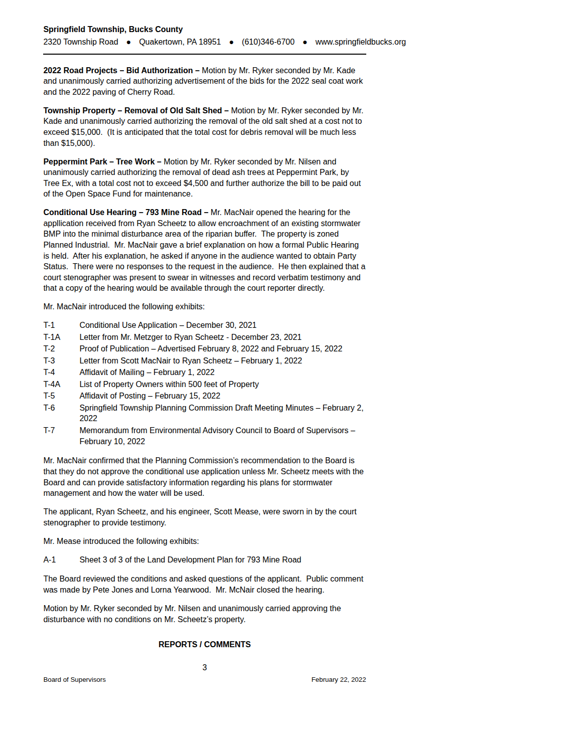Springfield Township, Bucks County
2320 Township Road ● Quakertown, PA 18951 ● (610)346-6700 ● www.springfieldbucks.org
2022 Road Projects – Bid Authorization – Motion by Mr. Ryker seconded by Mr. Kade and unanimously carried authorizing advertisement of the bids for the 2022 seal coat work and the 2022 paving of Cherry Road.
Township Property – Removal of Old Salt Shed – Motion by Mr. Ryker seconded by Mr. Kade and unanimously carried authorizing the removal of the old salt shed at a cost not to exceed $15,000. (It is anticipated that the total cost for debris removal will be much less than $15,000).
Peppermint Park – Tree Work – Motion by Mr. Ryker seconded by Mr. Nilsen and unanimously carried authorizing the removal of dead ash trees at Peppermint Park, by Tree Ex, with a total cost not to exceed $4,500 and further authorize the bill to be paid out of the Open Space Fund for maintenance.
Conditional Use Hearing – 793 Mine Road – Mr. MacNair opened the hearing for the appllication received from Ryan Scheetz to allow encroachment of an existing stormwater BMP into the minimal disturbance area of the riparian buffer. The property is zoned Planned Industrial. Mr. MacNair gave a brief explanation on how a formal Public Hearing is held. After his explanation, he asked if anyone in the audience wanted to obtain Party Status. There were no responses to the request in the audience. He then explained that a court stenographer was present to swear in witnesses and record verbatim testimony and that a copy of the hearing would be available through the court reporter directly.
Mr. MacNair introduced the following exhibits:
| T-1 | Conditional Use Application – December 30, 2021 |
| T-1A | Letter from Mr. Metzger to Ryan Scheetz - December 23, 2021 |
| T-2 | Proof of Publication – Advertised February 8, 2022 and February 15, 2022 |
| T-3 | Letter from Scott MacNair to Ryan Scheetz – February 1, 2022 |
| T-4 | Affidavit of Mailing – February 1, 2022 |
| T-4A | List of Property Owners within 500 feet of Property |
| T-5 | Affidavit of Posting – February 15, 2022 |
| T-6 | Springfield Township Planning Commission Draft Meeting Minutes – February 2, 2022 |
| T-7 | Memorandum from Environmental Advisory Council to Board of Supervisors – February 10, 2022 |
Mr. MacNair confirmed that the Planning Commission’s recommendation to the Board is that they do not approve the conditional use application unless Mr. Scheetz meets with the Board and can provide satisfactory information regarding his plans for stormwater management and how the water will be used.
The applicant, Ryan Scheetz, and his engineer, Scott Mease, were sworn in by the court stenographer to provide testimony.
Mr. Mease introduced the following exhibits:
| A-1 | Sheet 3 of 3 of the Land Development Plan for 793 Mine Road |
The Board reviewed the conditions and asked questions of the applicant. Public comment was made by Pete Jones and Lorna Yearwood. Mr. McNair closed the hearing.
Motion by Mr. Ryker seconded by Mr. Nilsen and unanimously carried approving the disturbance with no conditions on Mr. Scheetz’s property.
REPORTS / COMMENTS
3
Board of Supervisors February 22, 2022